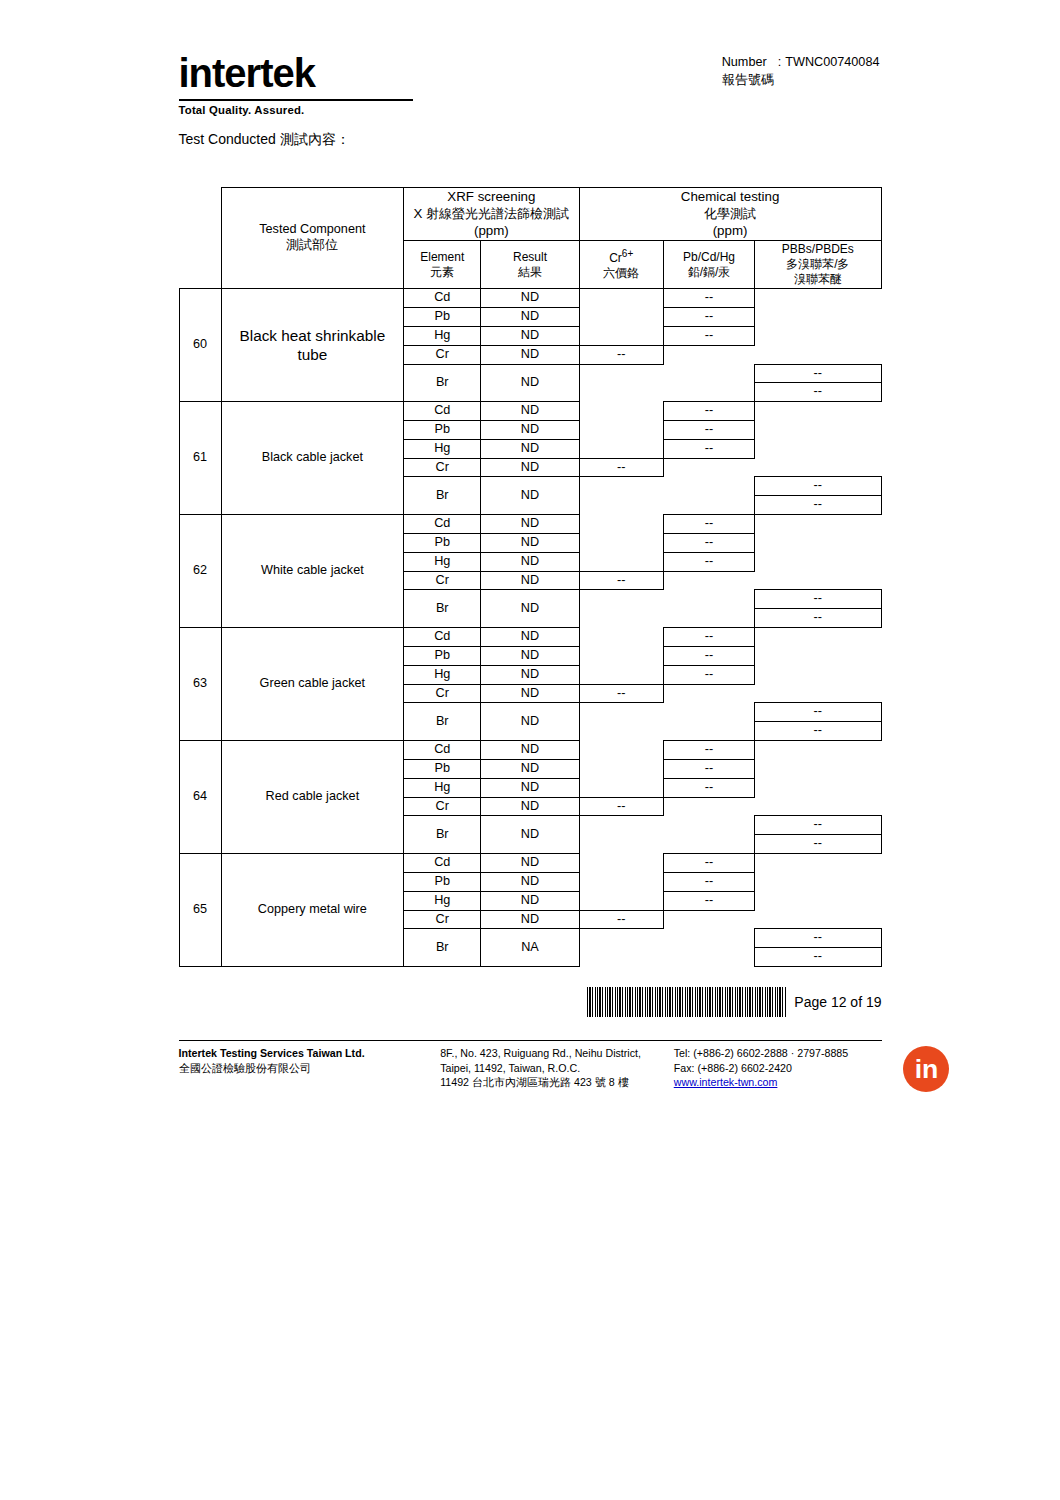intertek
Total Quality. Assured.
| Number | : | TWNC00740084 |
| 報告號碼 | | |
Test Conducted 測試內容：
| | Tested Component 測試部位 | XRF screening X 射線螢光光譜法篩檢測試 (ppm) | Chemical testing 化學測試 (ppm) |
| --- | --- | --- | --- |
| Element 元素 | Result 結果 | Cr 6+ 六價鉻 | Pb/Cd/Hg 鉛/鎘/汞 | PBBs/PBDEs 多溴聯苯/多 溴聯苯醚 |
| 60 | Black heat shrinkable tube | Cd | ND | | -- | |
| Pb | ND | -- |
| Hg | ND | -- |
| Cr | ND | -- | |
| Br | ND | | -- |
| -- |
| 61 | Black cable jacket | Cd | ND | | -- | |
| Pb | ND | -- |
| Hg | ND | -- |
| Cr | ND | -- | |
| Br | ND | | -- |
| -- |
| 62 | White cable jacket | Cd | ND | | -- | |
| Pb | ND | -- |
| Hg | ND | -- |
| Cr | ND | -- | |
| Br | ND | | -- |
| -- |
| 63 | Green cable jacket | Cd | ND | | -- | |
| Pb | ND | -- |
| Hg | ND | -- |
| Cr | ND | -- | |
| Br | ND | | -- |
| -- |
| 64 | Red cable jacket | Cd | ND | | -- | |
| Pb | ND | -- |
| Hg | ND | -- |
| Cr | ND | -- | |
| Br | ND | | -- |
| -- |
| 65 | Coppery metal wire | Cd | ND | | -- | |
| Pb | ND | -- |
| Hg | ND | -- |
| Cr | ND | -- | |
| Br | NA | | -- |
| -- |
Page 12 of 19
Intertek Testing Services Taiwan Ltd.
全國公證檢驗股份有限公司
8F., No. 423, Ruiguang Rd., Neihu District,
Taipei, 11492, Taiwan, R.O.C.
11492 台北市內湖區瑞光路 423 號 8 樓
Tel: (+886-2) 6602-2888 · 2797-8885
Fax: (+886-2) 6602-2420
www.intertek-twn.com
in